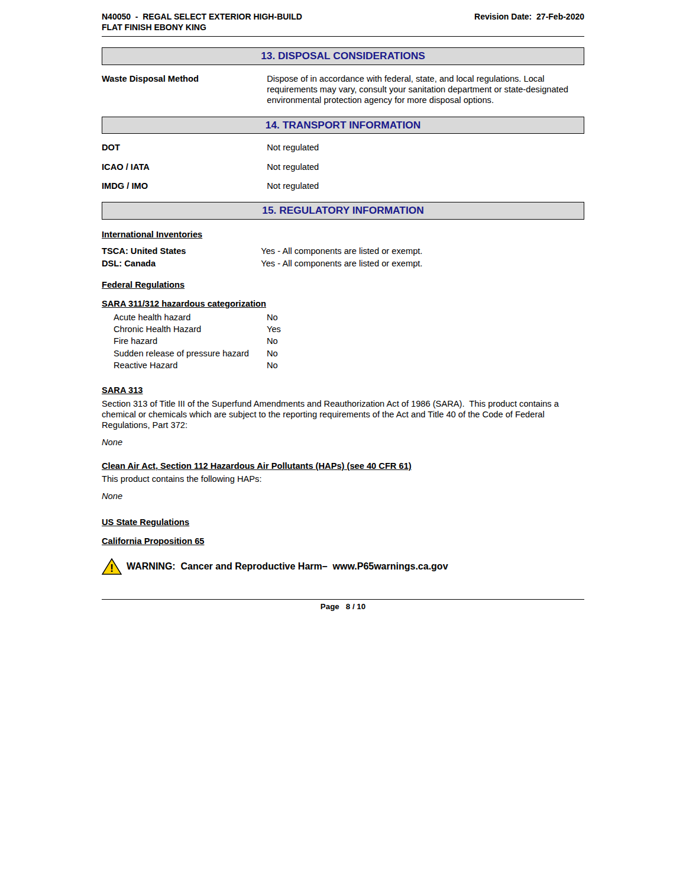N40050 - REGAL SELECT EXTERIOR HIGH-BUILD
FLAT FINISH EBONY KING
Revision Date: 27-Feb-2020
13. DISPOSAL CONSIDERATIONS
Waste Disposal Method
Dispose of in accordance with federal, state, and local regulations. Local requirements may vary, consult your sanitation department or state-designated environmental protection agency for more disposal options.
14. TRANSPORT INFORMATION
DOT
Not regulated
ICAO / IATA
Not regulated
IMDG / IMO
Not regulated
15. REGULATORY INFORMATION
International Inventories
| TSCA: United States | Yes - All components are listed or exempt. |
| DSL: Canada | Yes - All components are listed or exempt. |
Federal Regulations
SARA 311/312 hazardous categorization
| Acute health hazard | No |
| Chronic Health Hazard | Yes |
| Fire hazard | No |
| Sudden release of pressure hazard | No |
| Reactive Hazard | No |
SARA 313
Section 313 of Title III of the Superfund Amendments and Reauthorization Act of 1986 (SARA). This product contains a chemical or chemicals which are subject to the reporting requirements of the Act and Title 40 of the Code of Federal Regulations, Part 372:
None
Clean Air Act, Section 112 Hazardous Air Pollutants (HAPs) (see 40 CFR 61)
This product contains the following HAPs:
None
US State Regulations
California Proposition 65
!
WARNING: Cancer and Reproductive Harm– www.P65warnings.ca.gov
Page 8 / 10